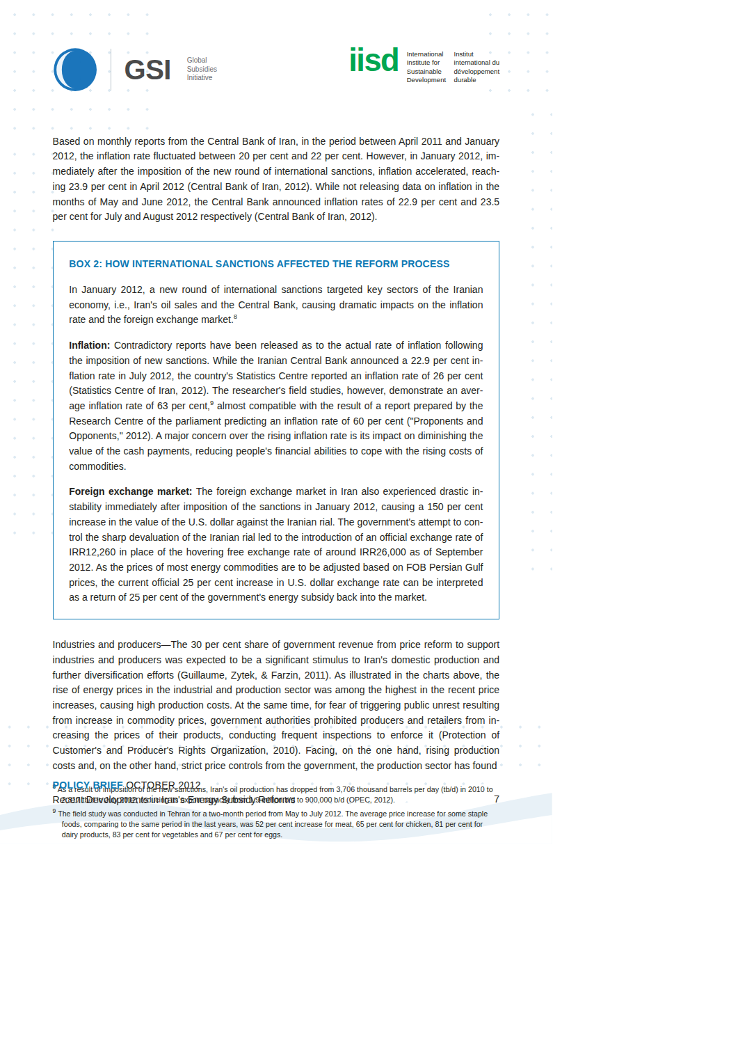GSI
Global
Subsidies
Initiative
iisd
International
Institute for
Sustainable
Development
Institut
international du
développement
durable
Based on monthly reports from the Central Bank of Iran, in the period between April 2011 and January 2012, the inflation rate fluctuated between 20 per cent and 22 per cent. However, in January 2012, immediately after the imposition of the new round of international sanctions, inflation accelerated, reaching 23.9 per cent in April 2012 (Central Bank of Iran, 2012). While not releasing data on inflation in the months of May and June 2012, the Central Bank announced inflation rates of 22.9 per cent and 23.5 per cent for July and August 2012 respectively (Central Bank of Iran, 2012).
BOX 2: HOW INTERNATIONAL SANCTIONS AFFECTED THE REFORM PROCESS
In January 2012, a new round of international sanctions targeted key sectors of the Iranian economy, i.e., Iran's oil sales and the Central Bank, causing dramatic impacts on the inflation rate and the foreign exchange market.8
Inflation: Contradictory reports have been released as to the actual rate of inflation following the imposition of new sanctions. While the Iranian Central Bank announced a 22.9 per cent inflation rate in July 2012, the country's Statistics Centre reported an inflation rate of 26 per cent (Statistics Centre of Iran, 2012). The researcher's field studies, however, demonstrate an average inflation rate of 63 per cent,9 almost compatible with the result of a report prepared by the Research Centre of the parliament predicting an inflation rate of 60 per cent ("Proponents and Opponents," 2012). A major concern over the rising inflation rate is its impact on diminishing the value of the cash payments, reducing people's financial abilities to cope with the rising costs of commodities.
Foreign exchange market: The foreign exchange market in Iran also experienced drastic instability immediately after imposition of the sanctions in January 2012, causing a 150 per cent increase in the value of the U.S. dollar against the Iranian rial. The government's attempt to control the sharp devaluation of the Iranian rial led to the introduction of an official exchange rate of IRR12,260 in place of the hovering free exchange rate of around IRR26,000 as of September 2012. As the prices of most energy commodities are to be adjusted based on FOB Persian Gulf prices, the current official 25 per cent increase in U.S. dollar exchange rate can be interpreted as a return of 25 per cent of the government's energy subsidy back into the market.
Industries and producers—The 30 per cent share of government revenue from price reform to support industries and producers was expected to be a significant stimulus to Iran's domestic production and further diversification efforts (Guillaume, Zytek, & Farzin, 2011). As illustrated in the charts above, the rise of energy prices in the industrial and production sector was among the highest in the recent price increases, causing high production costs. At the same time, for fear of triggering public unrest resulting from increase in commodity prices, government authorities prohibited producers and retailers from increasing the prices of their products, conducting frequent inspections to enforce it (Protection of Customer's and Producer's Rights Organization, 2010). Facing, on the one hand, rising production costs and, on the other hand, strict price controls from the government, the production sector has found
8 As a result of imposition of the new sanctions, Iran's oil production has dropped from 3,706 thousand barrels per day (tb/d) in 2010 to 2,817 tb/d in July 2012, reducing its export capacity from 1.9 million b/d to 900,000 b/d (OPEC, 2012).
9 The field study was conducted in Tehran for a two-month period from May to July 2012. The average price increase for some staple foods, comparing to the same period in the last years, was 52 per cent increase for meat, 65 per cent for chicken, 81 per cent for dairy products, 83 per cent for vegetables and 67 per cent for eggs.
POLICY BRIEF OCTOBER 2012
Recent Developments in Iran's Energy Subsidy Reforms
7